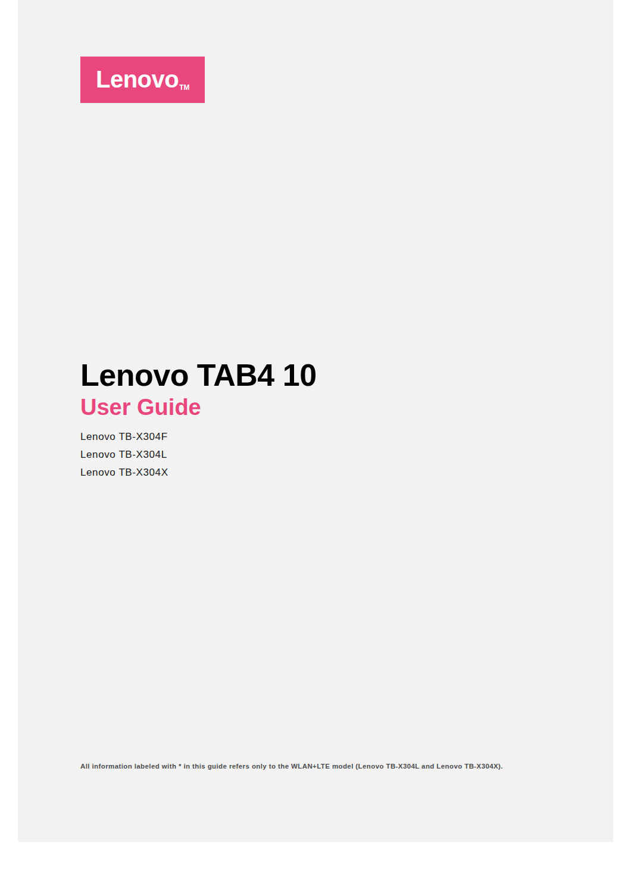LenovoTM
Lenovo TAB4 10
User Guide
Lenovo TB-X304F
Lenovo TB-X304L
Lenovo TB-X304X
All information labeled with * in this guide refers only to the WLAN+LTE model (Lenovo TB-X304L and Lenovo TB-X304X).